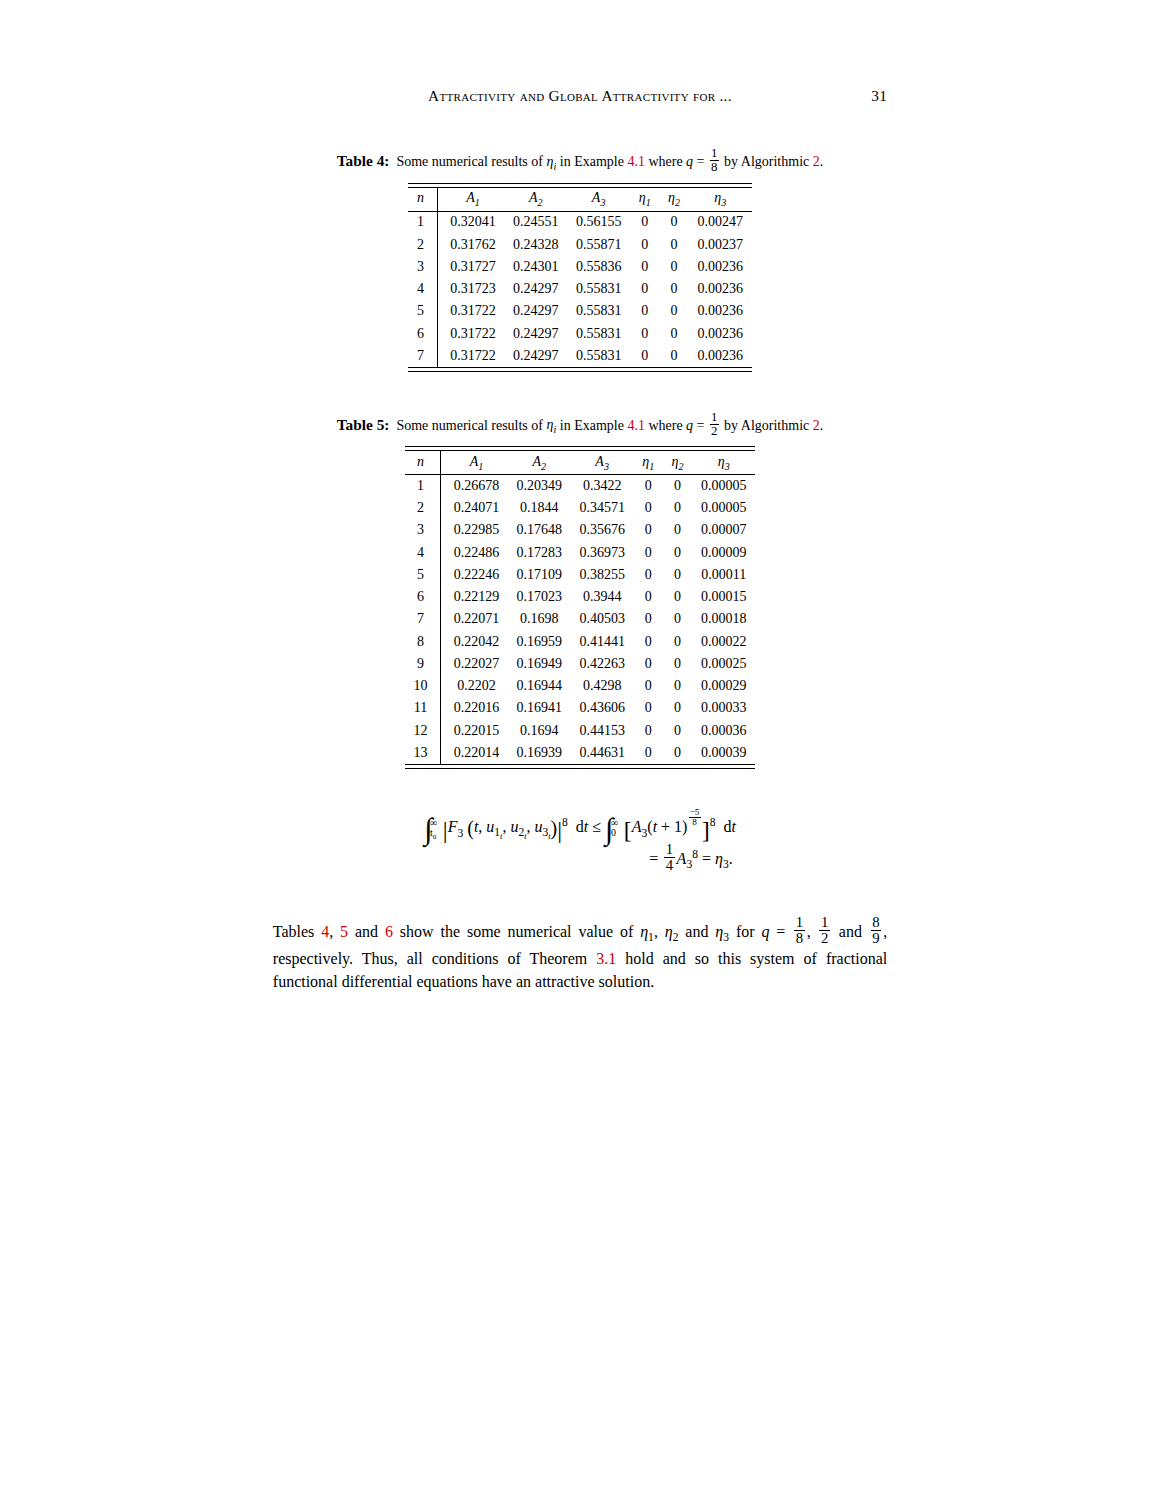Attractivity and Global Attractivity for ... 31
Table 4: Some numerical results of ηi in Example 4.1 where q = 18 by Algorithmic 2.
| n | A 1 | A 2 | A 3 | η 1 | η 2 | η 3 |
| --- | --- | --- | --- | --- | --- | --- |
| 1 | 0.32041 | 0.24551 | 0.56155 | 0 | 0 | 0.00247 |
| 2 | 0.31762 | 0.24328 | 0.55871 | 0 | 0 | 0.00237 |
| 3 | 0.31727 | 0.24301 | 0.55836 | 0 | 0 | 0.00236 |
| 4 | 0.31723 | 0.24297 | 0.55831 | 0 | 0 | 0.00236 |
| 5 | 0.31722 | 0.24297 | 0.55831 | 0 | 0 | 0.00236 |
| 6 | 0.31722 | 0.24297 | 0.55831 | 0 | 0 | 0.00236 |
| 7 | 0.31722 | 0.24297 | 0.55831 | 0 | 0 | 0.00236 |
Table 5: Some numerical results of ηi in Example 4.1 where q = 12 by Algorithmic 2.
| n | A 1 | A 2 | A 3 | η 1 | η 2 | η 3 |
| --- | --- | --- | --- | --- | --- | --- |
| 1 | 0.26678 | 0.20349 | 0.3422 | 0 | 0 | 0.00005 |
| 2 | 0.24071 | 0.1844 | 0.34571 | 0 | 0 | 0.00005 |
| 3 | 0.22985 | 0.17648 | 0.35676 | 0 | 0 | 0.00007 |
| 4 | 0.22486 | 0.17283 | 0.36973 | 0 | 0 | 0.00009 |
| 5 | 0.22246 | 0.17109 | 0.38255 | 0 | 0 | 0.00011 |
| 6 | 0.22129 | 0.17023 | 0.3944 | 0 | 0 | 0.00015 |
| 7 | 0.22071 | 0.1698 | 0.40503 | 0 | 0 | 0.00018 |
| 8 | 0.22042 | 0.16959 | 0.41441 | 0 | 0 | 0.00022 |
| 9 | 0.22027 | 0.16949 | 0.42263 | 0 | 0 | 0.00025 |
| 10 | 0.2202 | 0.16944 | 0.4298 | 0 | 0 | 0.00029 |
| 11 | 0.22016 | 0.16941 | 0.43606 | 0 | 0 | 0.00033 |
| 12 | 0.22015 | 0.1694 | 0.44153 | 0 | 0 | 0.00036 |
| 13 | 0.22014 | 0.16939 | 0.44631 | 0 | 0 | 0.00039 |
∫∞t0 |F3 (t, u1t, u2t, u3t)|8 dt ≤ ∫∞0 [A3(t + 1)−58]8 dt = 14 A38 = η3.
Tables 4, 5 and 6 show the some numerical value of η1, η2 and η3 for q = 18, 12 and 89, respectively. Thus, all conditions of Theorem 3.1 hold and so this system of fractional functional differential equations have an attractive solution.